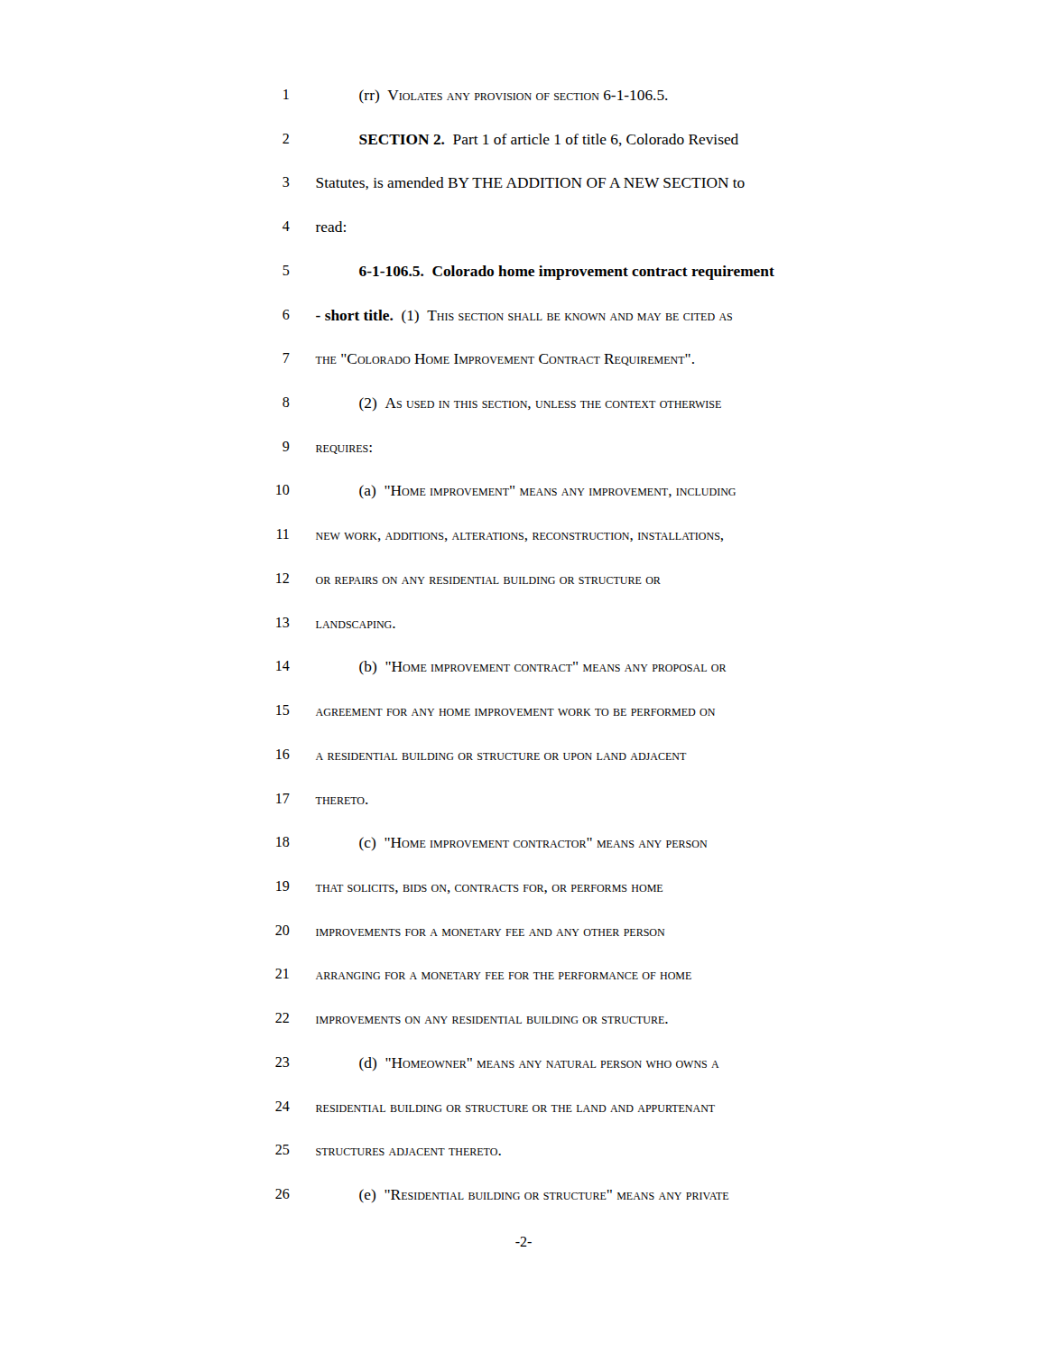(rr) Violates any provision of section 6-1-106.5.
SECTION 2. Part 1 of article 1 of title 6, Colorado Revised
Statutes, is amended BY THE ADDITION OF A NEW SECTION to
read:
6-1-106.5. Colorado home improvement contract requirement
- short title. (1) This section shall be known and may be cited as
the "Colorado Home Improvement Contract Requirement".
(2) As used in this section, unless the context otherwise
requires:
(a) "Home improvement" means any improvement, including
new work, additions, alterations, reconstruction, installations,
or repairs on any residential building or structure or
landscaping.
(b) "Home improvement contract" means any proposal or
agreement for any home improvement work to be performed on
a residential building or structure or upon land adjacent
thereto.
(c) "Home improvement contractor" means any person
that solicits, bids on, contracts for, or performs home
improvements for a monetary fee and any other person
arranging for a monetary fee for the performance of home
improvements on any residential building or structure.
(d) "Homeowner" means any natural person who owns a
residential building or structure or the land and appurtenant
structures adjacent thereto.
(e) "Residential building or structure" means any private
-2-